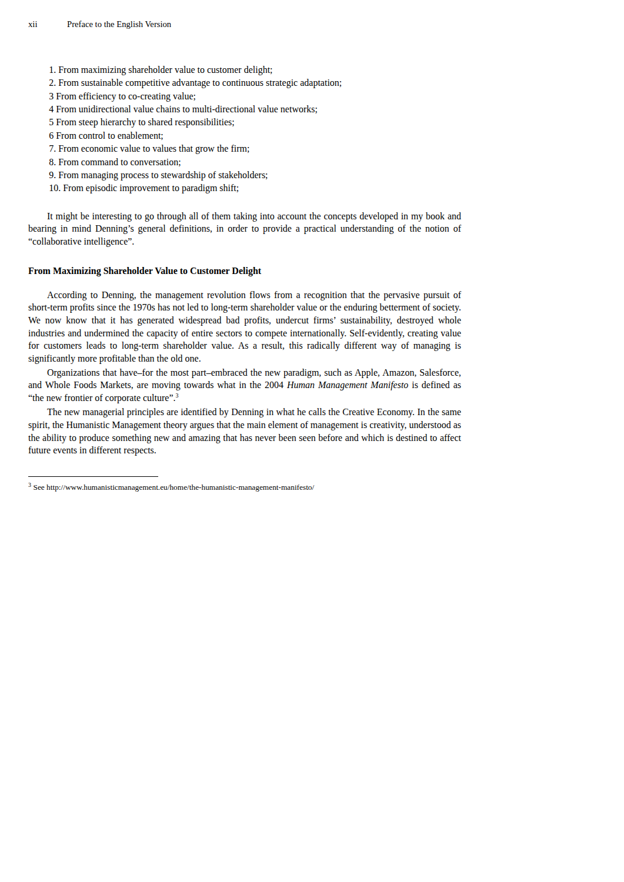xii
Preface to the English Version
1. From maximizing shareholder value to customer delight;
2. From sustainable competitive advantage to continuous strategic adaptation;
3 From efficiency to co-creating value;
4 From unidirectional value chains to multi-directional value networks;
5 From steep hierarchy to shared responsibilities;
6 From control to enablement;
7. From economic value to values that grow the firm;
8. From command to conversation;
9. From managing process to stewardship of stakeholders;
10. From episodic improvement to paradigm shift;
It might be interesting to go through all of them taking into account the concepts developed in my book and bearing in mind Denning’s general definitions, in order to provide a practical understanding of the notion of “collaborative intelligence”.
From Maximizing Shareholder Value to Customer Delight
According to Denning, the management revolution flows from a recognition that the pervasive pursuit of short-term profits since the 1970s has not led to long-term shareholder value or the enduring betterment of society. We now know that it has generated widespread bad profits, undercut firms’ sustainability, destroyed whole industries and undermined the capacity of entire sectors to compete internationally. Self-evidently, creating value for customers leads to long-term shareholder value. As a result, this radically different way of managing is significantly more profitable than the old one.
Organizations that have–for the most part–embraced the new paradigm, such as Apple, Amazon, Salesforce, and Whole Foods Markets, are moving towards what in the 2004 Human Management Manifesto is defined as “the new frontier of corporate culture”.3
The new managerial principles are identified by Denning in what he calls the Creative Economy. In the same spirit, the Humanistic Management theory argues that the main element of management is creativity, understood as the ability to produce something new and amazing that has never been seen before and which is destined to affect future events in different respects.
3See http://www.humanisticmanagement.eu/home/the-humanistic-management-manifesto/